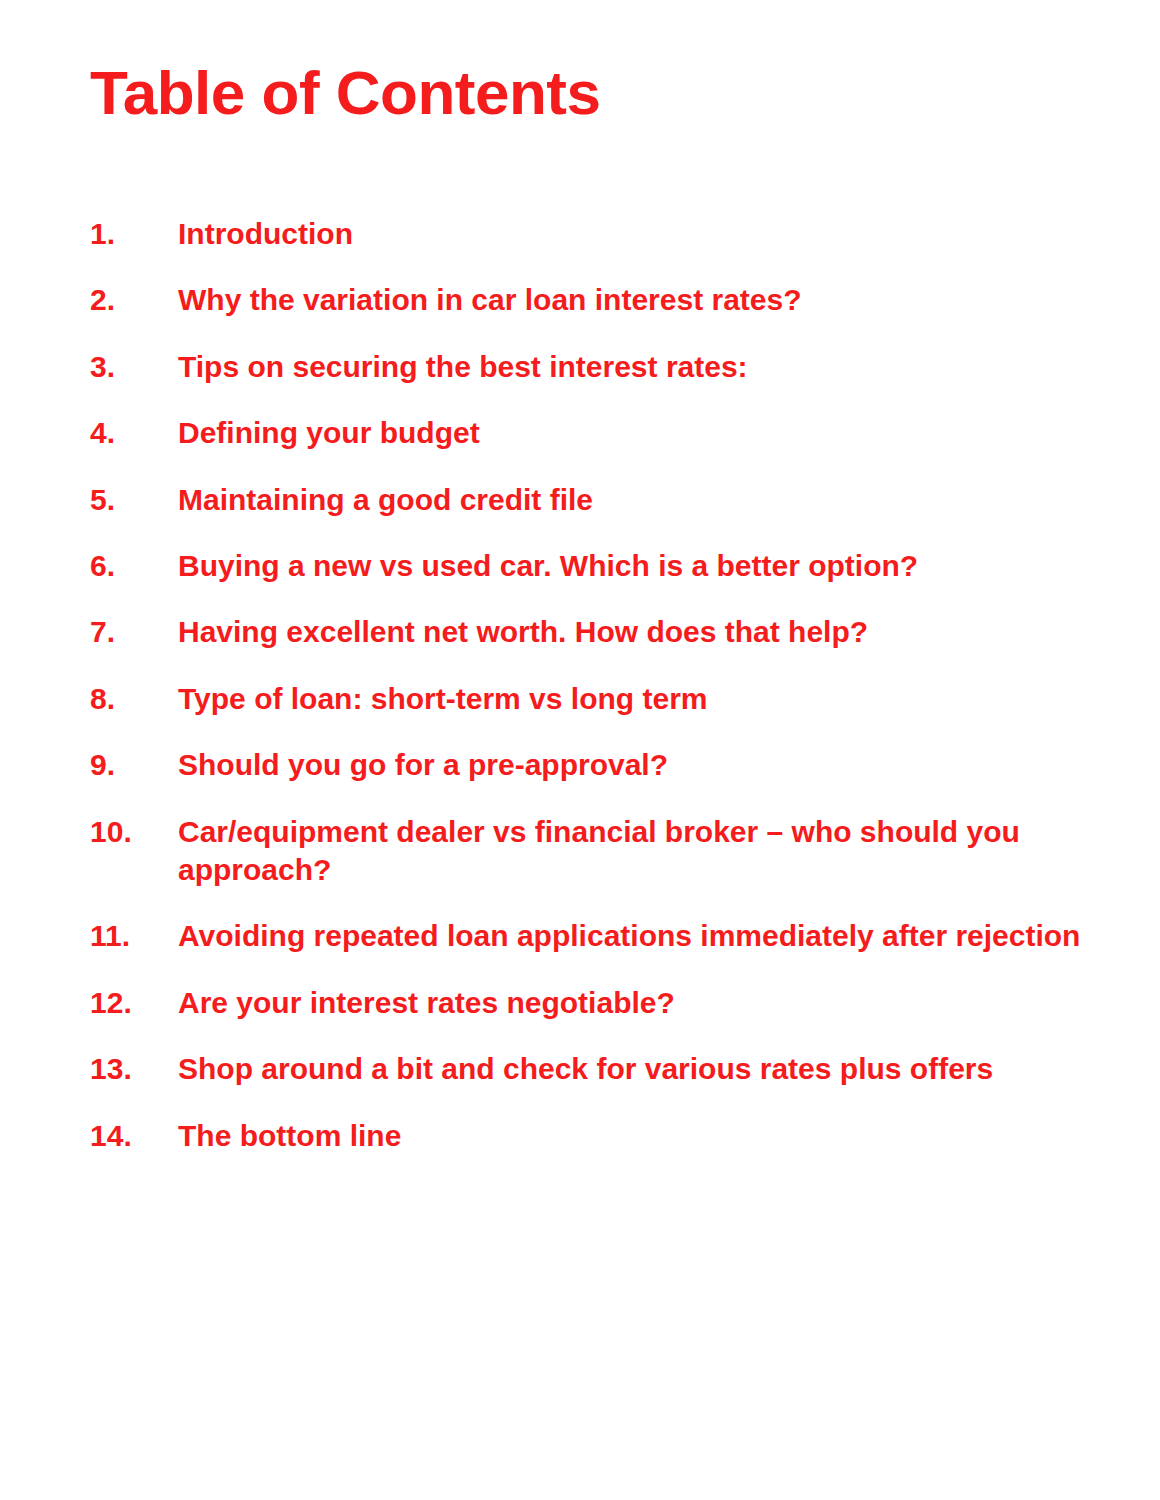Table of Contents
Introduction
Why the variation in car loan interest rates?
Tips on securing the best interest rates:
Defining your budget
Maintaining a good credit file
Buying a new vs used car. Which is a better option?
Having excellent net worth. How does that help?
Type of loan: short-term vs long term
Should you go for a pre-approval?
Car/equipment dealer vs financial broker – who should you approach?
Avoiding repeated loan applications immediately after rejection
Are your interest rates negotiable?
Shop around a bit and check for various rates plus offers
The bottom line